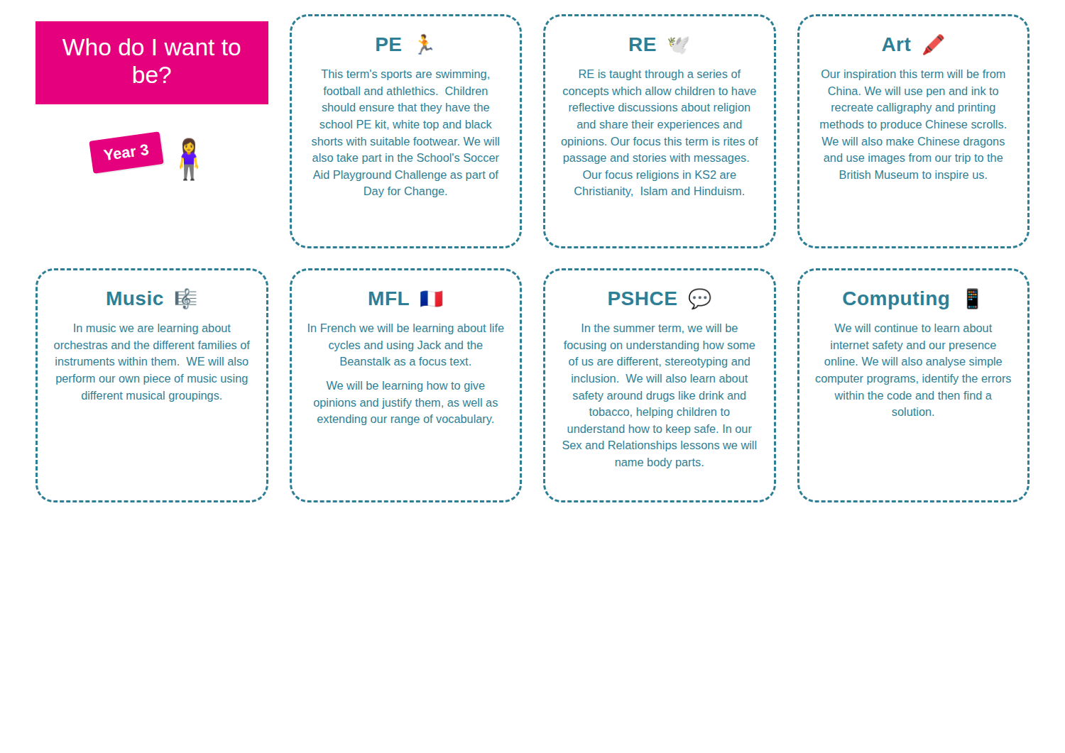Who do I want to be?
Year 3 🧍‍♀️
PE 🏃
This term's sports are swimming, football and athlethics. Children should ensure that they have the school PE kit, white top and black shorts with suitable footwear. We will also take part in the School's Soccer Aid Playground Challenge as part of Day for Change.
RE 🕊️
RE is taught through a series of concepts which allow children to have reflective discussions about religion and share their experiences and opinions. Our focus this term is rites of passage and stories with messages. Our focus religions in KS2 are Christianity, Islam and Hinduism.
Art 🖍️
Our inspiration this term will be from China. We will use pen and ink to recreate calligraphy and printing methods to produce Chinese scrolls. We will also make Chinese dragons and use images from our trip to the British Museum to inspire us.
Music 🎼
In music we are learning about orchestras and the different families of instruments within them. WE will also perform our own piece of music using different musical groupings.
MFL 🇫🇷
In French we will be learning about life cycles and using Jack and the Beanstalk as a focus text.
We will be learning how to give opinions and justify them, as well as extending our range of vocabulary.
PSHCE 💬
In the summer term, we will be focusing on understanding how some of us are different, stereotyping and inclusion. We will also learn about safety around drugs like drink and tobacco, helping children to understand how to keep safe. In our Sex and Relationships lessons we will name body parts.
Computing 📱
We will continue to learn about internet safety and our presence online. We will also analyse simple computer programs, identify the errors within the code and then find a solution.